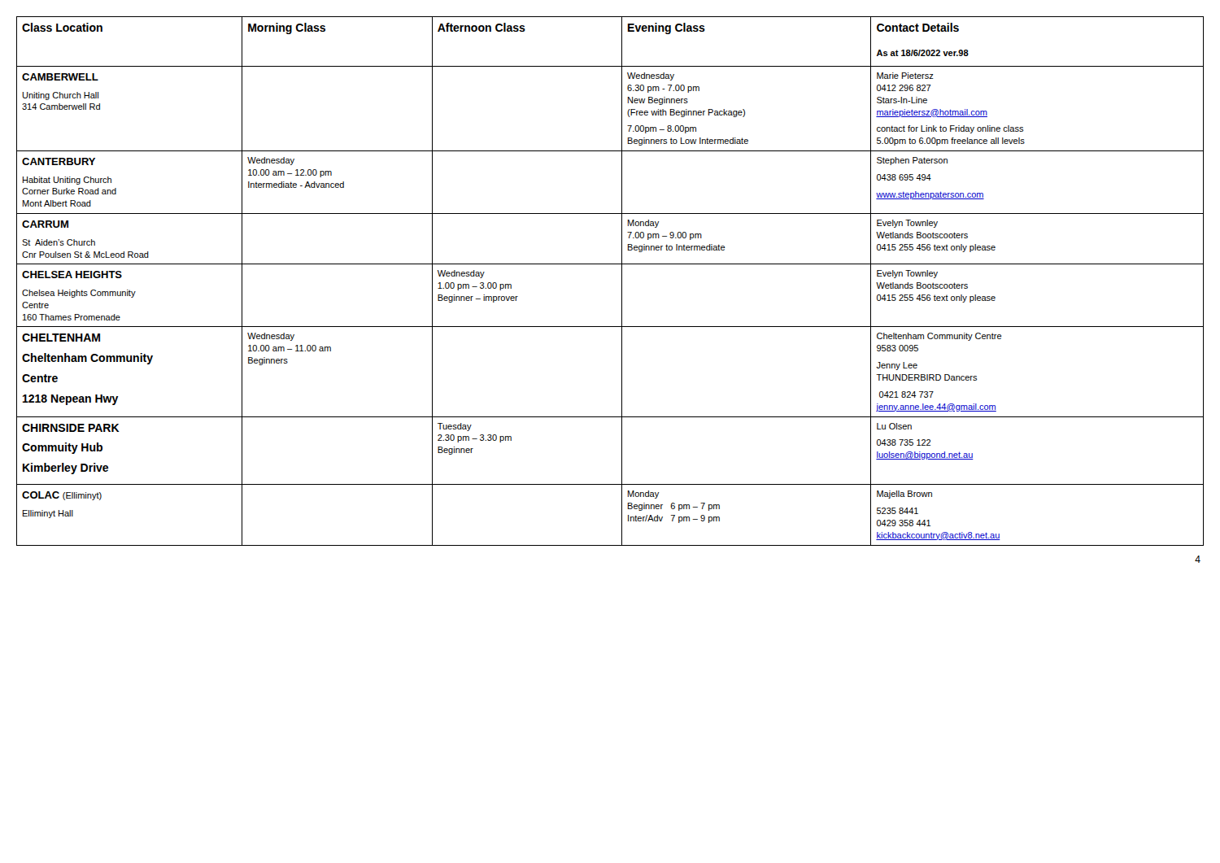| Class Location | Morning Class | Afternoon Class | Evening Class | Contact Details As at 18/6/2022 ver.98 |
| --- | --- | --- | --- | --- |
| CAMBERWELL Uniting Church Hall 314 Camberwell Rd | | | Wednesday 6.30 pm - 7.00 pm New Beginners (Free with Beginner Package) 7.00pm – 8.00pm Beginners to Low Intermediate | Marie Pietersz 0412 296 827 Stars-In-Line mariepietersz@hotmail.com contact for Link to Friday online class 5.00pm to 6.00pm freelance all levels |
| CANTERBURY Habitat Uniting Church Corner Burke Road and Mont Albert Road | Wednesday 10.00 am – 12.00 pm Intermediate - Advanced | | | Stephen Paterson 0438 695 494 www.stephenpaterson.com |
| CARRUM St Aiden’s Church Cnr Poulsen St & McLeod Road | | | Monday 7.00 pm – 9.00 pm Beginner to Intermediate | Evelyn Townley Wetlands Bootscooters 0415 255 456 text only please |
| CHELSEA HEIGHTS Chelsea Heights Community Centre 160 Thames Promenade | | Wednesday 1.00 pm – 3.00 pm Beginner – improver | | Evelyn Townley Wetlands Bootscooters 0415 255 456 text only please |
| CHELTENHAM Cheltenham Community Centre 1218 Nepean Hwy | Wednesday 10.00 am – 11.00 am Beginners | | | Cheltenham Community Centre 9583 0095 Jenny Lee THUNDERBIRD Dancers 0421 824 737 jenny.anne.lee.44@gmail.com |
| CHIRNSIDE PARK Commuity Hub Kimberley Drive | | Tuesday 2.30 pm – 3.30 pm Beginner | | Lu Olsen 0438 735 122 luolsen@bigpond.net.au |
| COLAC (Elliminyt) Elliminyt Hall | | | Monday Beginner 6 pm – 7 pm Inter/Adv 7 pm – 9 pm | Majella Brown 5235 8441 0429 358 441 kickbackcountry@activ8.net.au |
4